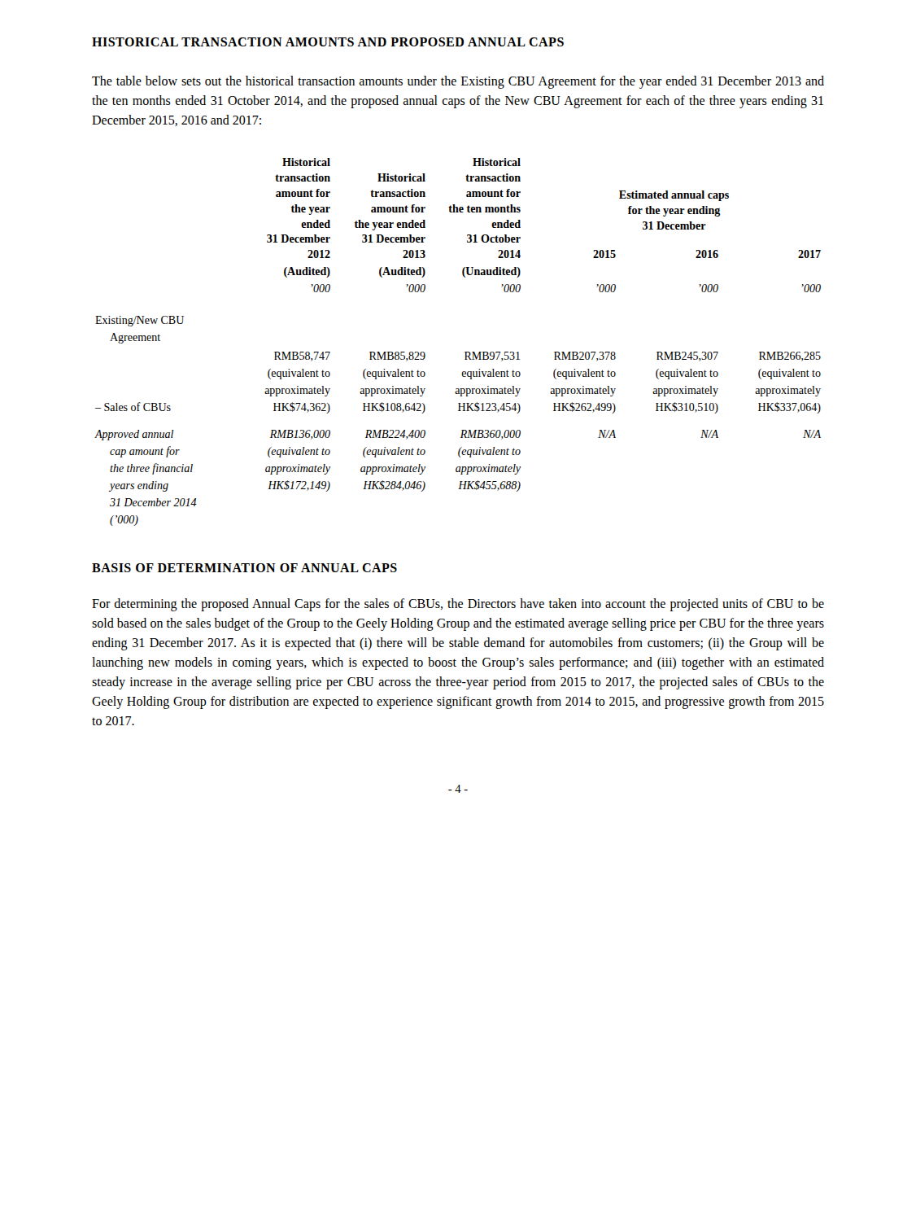HISTORICAL TRANSACTION AMOUNTS AND PROPOSED ANNUAL CAPS
The table below sets out the historical transaction amounts under the Existing CBU Agreement for the year ended 31 December 2013 and the ten months ended 31 October 2014, and the proposed annual caps of the New CBU Agreement for each of the three years ending 31 December 2015, 2016 and 2017:
| | Historical transaction amount for the year ended 31 December 2012 | Historical transaction amount for the year ended 31 December 2013 | Historical transaction amount for the ten months ended 31 October 2014 | Estimated annual caps for the year ending 31 December |
| --- | --- | --- | --- | --- |
| 2015 | 2016 | 2017 |
| | (Audited) | (Audited) | (Unaudited) | | | |
| | ’000 | ’000 | ’000 | ’000 | ’000 | ’000 |
| Existing/New CBU Agreement | | | | | | |
| – Sales of CBUs | RMB58,747 (equivalent to approximately HK$74,362) | RMB85,829 (equivalent to approximately HK$108,642) | RMB97,531 equivalent to approximately HK$123,454) | RMB207,378 (equivalent to approximately HK$262,499) | RMB245,307 (equivalent to approximately HK$310,510) | RMB266,285 (equivalent to approximately HK$337,064) |
| Approved annual cap amount for the three financial years ending 31 December 2014 (’000) | RMB136,000 (equivalent to approximately HK$172,149) | RMB224,400 (equivalent to approximately HK$284,046) | RMB360,000 (equivalent to approximately HK$455,688) | N/A | N/A | N/A |
BASIS OF DETERMINATION OF ANNUAL CAPS
For determining the proposed Annual Caps for the sales of CBUs, the Directors have taken into account the projected units of CBU to be sold based on the sales budget of the Group to the Geely Holding Group and the estimated average selling price per CBU for the three years ending 31 December 2017. As it is expected that (i) there will be stable demand for automobiles from customers; (ii) the Group will be launching new models in coming years, which is expected to boost the Group’s sales performance; and (iii) together with an estimated steady increase in the average selling price per CBU across the three-year period from 2015 to 2017, the projected sales of CBUs to the Geely Holding Group for distribution are expected to experience significant growth from 2014 to 2015, and progressive growth from 2015 to 2017.
- 4 -